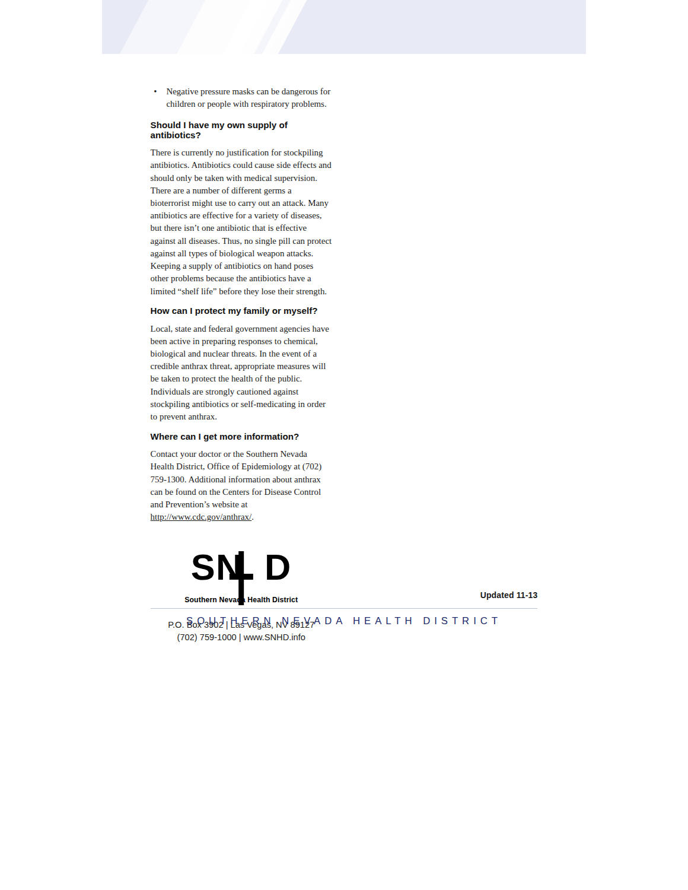Negative pressure masks can be dangerous for children or people with respiratory problems.
Should I have my own supply of antibiotics?
There is currently no justification for stockpiling antibiotics. Antibiotics could cause side effects and should only be taken with medical supervision. There are a number of different germs a bioterrorist might use to carry out an attack. Many antibiotics are effective for a variety of diseases, but there isn’t one antibiotic that is effective against all diseases. Thus, no single pill can protect against all types of biological weapon attacks. Keeping a supply of antibiotics on hand poses other problems because the antibiotics have a limited “shelf life” before they lose their strength.
How can I protect my family or myself?
Local, state and federal government agencies have been active in preparing responses to chemical, biological and nuclear threats. In the event of a credible anthrax threat, appropriate measures will be taken to protect the health of the public. Individuals are strongly cautioned against stockpiling antibiotics or self-medicating in order to prevent anthrax.
Where can I get more information?
Contact your doctor or the Southern Nevada Health District, Office of Epidemiology at (702) 759-1300. Additional information about anthrax can be found on the Centers for Disease Control and Prevention’s website at http://www.cdc.gov/anthrax/.
SN D
Southern Nevada Health District
P.O. Box 3902 | Las Vegas, NV 89127
(702) 759-1000 | www.SNHD.info
Updated 11-13
SOUTHERN NEVADA HEALTH DISTRICT